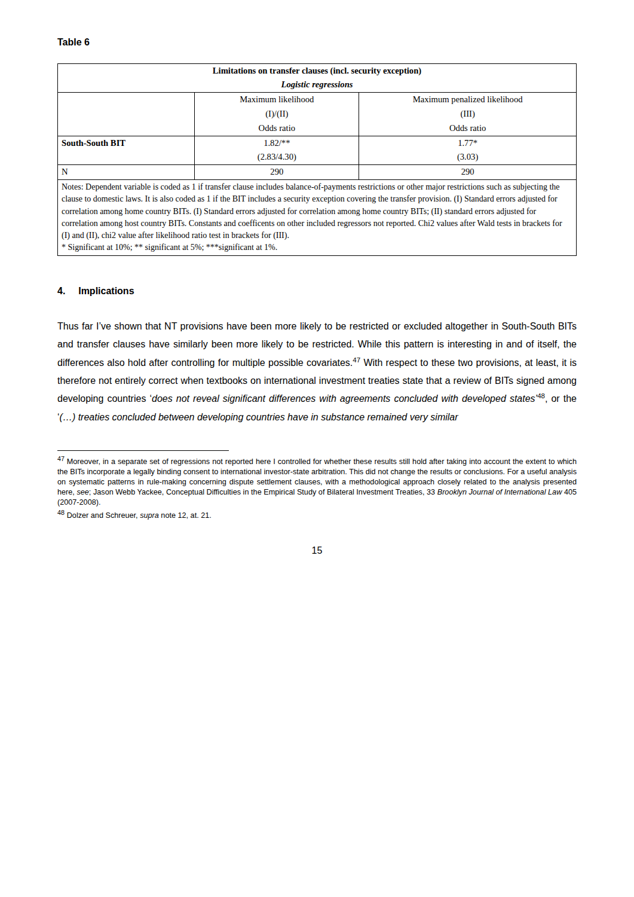Table 6
| Limitations on transfer clauses (incl. security exception) |
| Logistic regressions |
| | Maximum likelihood | Maximum penalized likelihood |
| | (I)/(II) | (III) |
| | Odds ratio | Odds ratio |
| South-South BIT | 1.82/** | 1.77* |
| | (2.83/4.30) | (3.03) |
| N | 290 | 290 |
| Notes: Dependent variable is coded as 1 if transfer clause includes balance-of-payments restrictions or other major restrictions such as subjecting the clause to domestic laws. It is also coded as 1 if the BIT includes a security exception covering the transfer provision. (I) Standard errors adjusted for correlation among home country BITs. (I) Standard errors adjusted for correlation among home country BITs; (II) standard errors adjusted for correlation among host country BITs. Constants and coefficents on other included regressors not reported. Chi2 values after Wald tests in brackets for (I) and (II), chi2 value after likelihood ratio test in brackets for (III). * Significant at 10%; ** significant at 5%; ***significant at 1%. |
4. Implications
Thus far I’ve shown that NT provisions have been more likely to be restricted or excluded altogether in South-South BITs and transfer clauses have similarly been more likely to be restricted. While this pattern is interesting in and of itself, the differences also hold after controlling for multiple possible covariates.47 With respect to these two provisions, at least, it is therefore not entirely correct when textbooks on international investment treaties state that a review of BITs signed among developing countries ‘does not reveal significant differences with agreements concluded with developed states’48, or the ‘(…) treaties concluded between developing countries have in substance remained very similar
47Moreover, in a separate set of regressions not reported here I controlled for whether these results still hold after taking into account the extent to which the BITs incorporate a legally binding consent to international investor-state arbitration. This did not change the results or conclusions. For a useful analysis on systematic patterns in rule-making concerning dispute settlement clauses, with a methodological approach closely related to the analysis presented here, see; Jason Webb Yackee, Conceptual Difficulties in the Empirical Study of Bilateral Investment Treaties, 33 Brooklyn Journal of International Law 405 (2007-2008).
48Dolzer and Schreuer, supra note 12, at. 21.
15